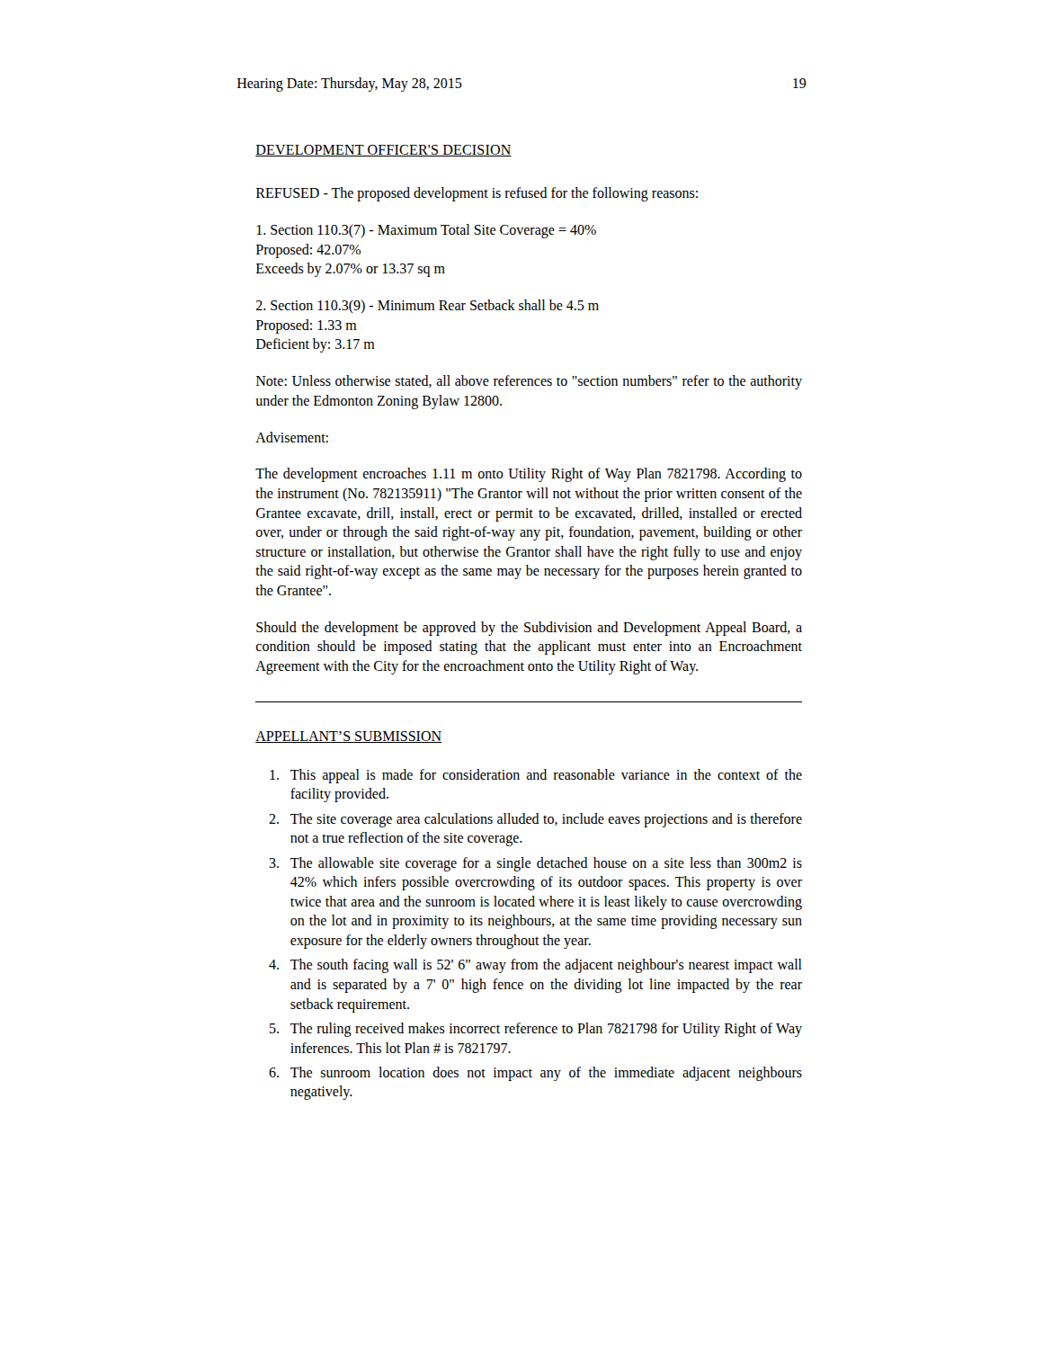Hearing Date: Thursday, May 28, 2015
19
DEVELOPMENT OFFICER'S DECISION
REFUSED - The proposed development is refused for the following reasons:
1. Section 110.3(7) - Maximum Total Site Coverage = 40%
Proposed: 42.07%
Exceeds by 2.07% or 13.37 sq m
2. Section 110.3(9) - Minimum Rear Setback shall be 4.5 m
Proposed: 1.33 m
Deficient by: 3.17 m
Note: Unless otherwise stated, all above references to "section numbers" refer to the authority under the Edmonton Zoning Bylaw 12800.
Advisement:
The development encroaches 1.11 m onto Utility Right of Way Plan 7821798. According to the instrument (No. 782135911) "The Grantor will not without the prior written consent of the Grantee excavate, drill, install, erect or permit to be excavated, drilled, installed or erected over, under or through the said right-of-way any pit, foundation, pavement, building or other structure or installation, but otherwise the Grantor shall have the right fully to use and enjoy the said right-of-way except as the same may be necessary for the purposes herein granted to the Grantee".
Should the development be approved by the Subdivision and Development Appeal Board, a condition should be imposed stating that the applicant must enter into an Encroachment Agreement with the City for the encroachment onto the Utility Right of Way.
APPELLANT’S SUBMISSION
This appeal is made for consideration and reasonable variance in the context of the facility provided.
The site coverage area calculations alluded to, include eaves projections and is therefore not a true reflection of the site coverage.
The allowable site coverage for a single detached house on a site less than 300m2 is 42% which infers possible overcrowding of its outdoor spaces. This property is over twice that area and the sunroom is located where it is least likely to cause overcrowding on the lot and in proximity to its neighbours, at the same time providing necessary sun exposure for the elderly owners throughout the year.
The south facing wall is 52' 6" away from the adjacent neighbour's nearest impact wall and is separated by a 7' 0" high fence on the dividing lot line impacted by the rear setback requirement.
The ruling received makes incorrect reference to Plan 7821798 for Utility Right of Way inferences. This lot Plan # is 7821797.
The sunroom location does not impact any of the immediate adjacent neighbours negatively.